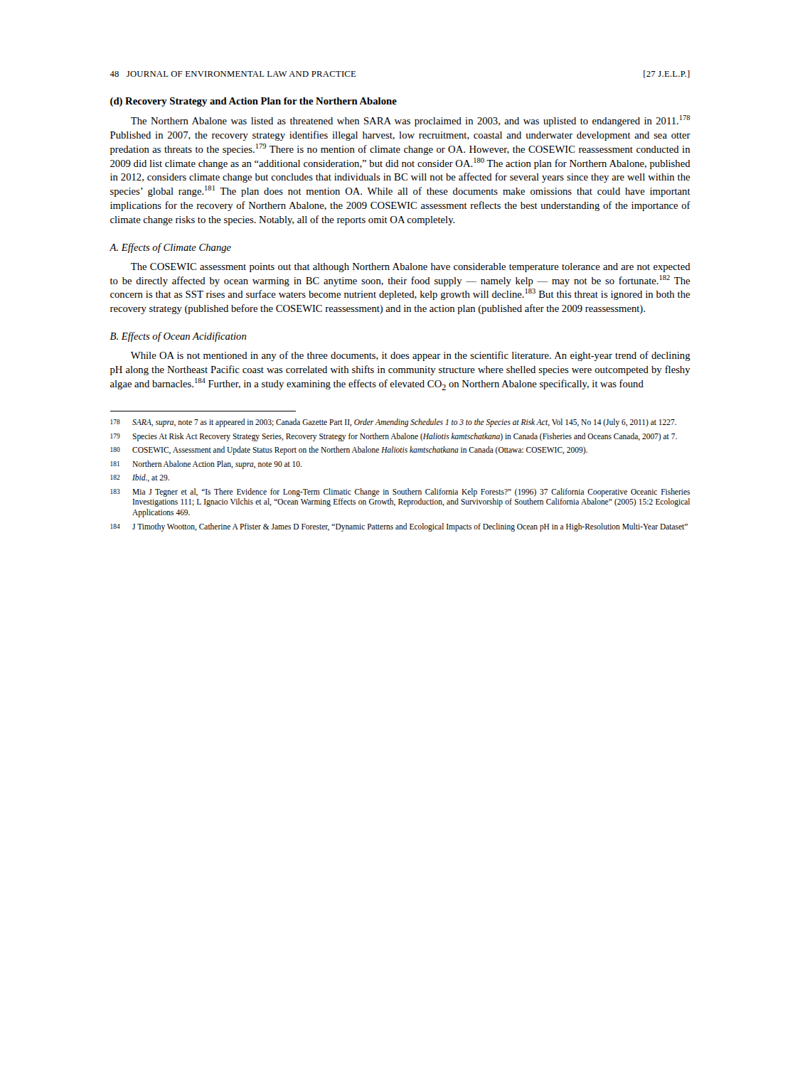48 JOURNAL OF ENVIRONMENTAL LAW AND PRACTICE [27 J.E.L.P.]
(d) Recovery Strategy and Action Plan for the Northern Abalone
The Northern Abalone was listed as threatened when SARA was proclaimed in 2003, and was uplisted to endangered in 2011.178 Published in 2007, the recovery strategy identifies illegal harvest, low recruitment, coastal and underwater development and sea otter predation as threats to the species.179 There is no mention of climate change or OA. However, the COSEWIC reassessment conducted in 2009 did list climate change as an “additional consideration,” but did not consider OA.180 The action plan for Northern Abalone, published in 2012, considers climate change but concludes that individuals in BC will not be affected for several years since they are well within the species’ global range.181 The plan does not mention OA. While all of these documents make omissions that could have important implications for the recovery of Northern Abalone, the 2009 COSEWIC assessment reflects the best understanding of the importance of climate change risks to the species. Notably, all of the reports omit OA completely.
A. Effects of Climate Change
The COSEWIC assessment points out that although Northern Abalone have considerable temperature tolerance and are not expected to be directly affected by ocean warming in BC anytime soon, their food supply — namely kelp — may not be so fortunate.182 The concern is that as SST rises and surface waters become nutrient depleted, kelp growth will decline.183 But this threat is ignored in both the recovery strategy (published before the COSEWIC reassessment) and in the action plan (published after the 2009 reassessment).
B. Effects of Ocean Acidification
While OA is not mentioned in any of the three documents, it does appear in the scientific literature. An eight-year trend of declining pH along the Northeast Pacific coast was correlated with shifts in community structure where shelled species were outcompeted by fleshy algae and barnacles.184 Further, in a study examining the effects of elevated CO2 on Northern Abalone specifically, it was found
178 SARA, supra, note 7 as it appeared in 2003; Canada Gazette Part II, Order Amending Schedules 1 to 3 to the Species at Risk Act, Vol 145, No 14 (July 6, 2011) at 1227.
179 Species At Risk Act Recovery Strategy Series, Recovery Strategy for Northern Abalone (Haliotis kamtschatkana) in Canada (Fisheries and Oceans Canada, 2007) at 7.
180 COSEWIC, Assessment and Update Status Report on the Northern Abalone Haliotis kamtschatkana in Canada (Ottawa: COSEWIC, 2009).
181 Northern Abalone Action Plan, supra, note 90 at 10.
182 Ibid., at 29.
183 Mia J Tegner et al, “Is There Evidence for Long-Term Climatic Change in Southern California Kelp Forests?” (1996) 37 California Cooperative Oceanic Fisheries Investigations 111; L Ignacio Vilchis et al, “Ocean Warming Effects on Growth, Reproduction, and Survivorship of Southern California Abalone” (2005) 15:2 Ecological Applications 469.
184 J Timothy Wootton, Catherine A Pfister & James D Forester, “Dynamic Patterns and Ecological Impacts of Declining Ocean pH in a High-Resolution Multi-Year Dataset”